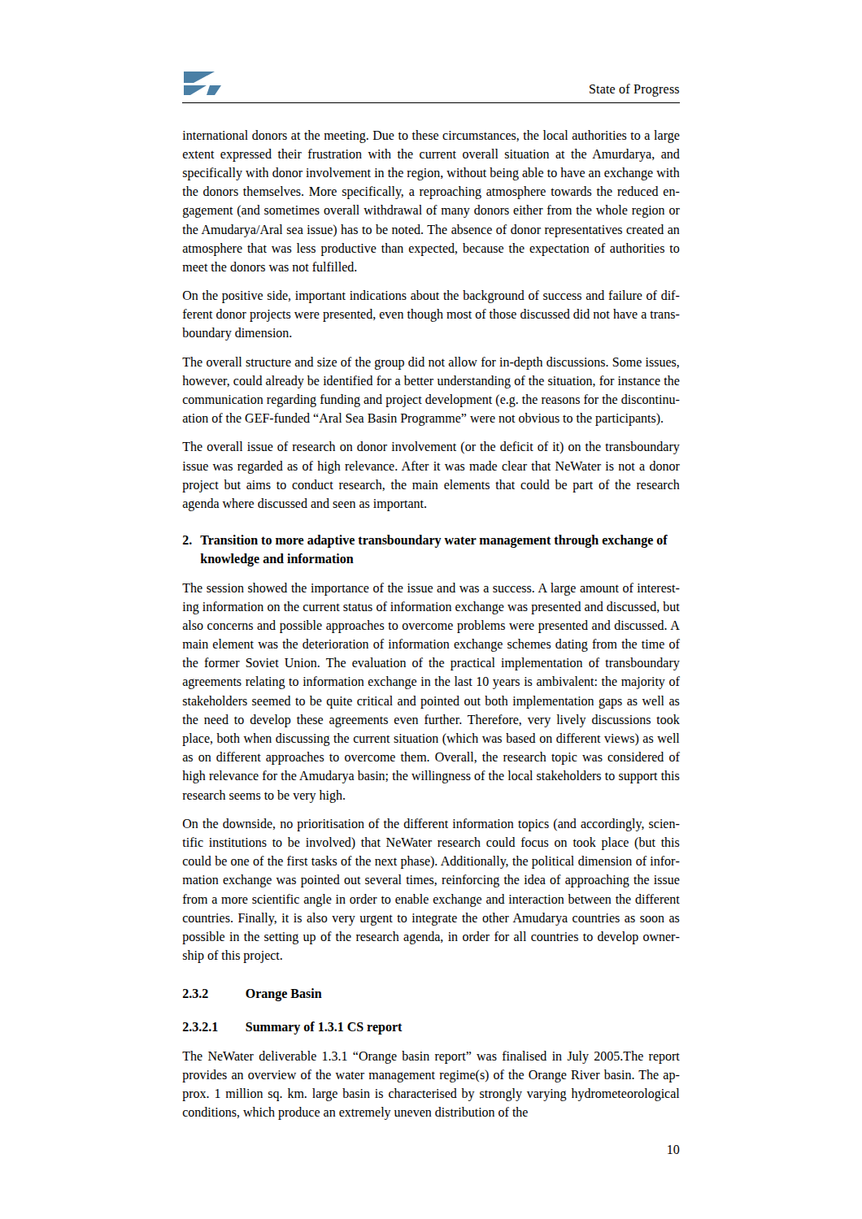State of Progress
international donors at the meeting. Due to these circumstances, the local authorities to a large extent expressed their frustration with the current overall situation at the Amurdarya, and specifically with donor involvement in the region, without being able to have an exchange with the donors themselves. More specifically, a reproaching atmosphere towards the reduced engagement (and sometimes overall withdrawal of many donors either from the whole region or the Amudarya/Aral sea issue) has to be noted. The absence of donor representatives created an atmosphere that was less productive than expected, because the expectation of authorities to meet the donors was not fulfilled.
On the positive side, important indications about the background of success and failure of different donor projects were presented, even though most of those discussed did not have a transboundary dimension.
The overall structure and size of the group did not allow for in-depth discussions. Some issues, however, could already be identified for a better understanding of the situation, for instance the communication regarding funding and project development (e.g. the reasons for the discontinuation of the GEF-funded “Aral Sea Basin Programme” were not obvious to the participants).
The overall issue of research on donor involvement (or the deficit of it) on the transboundary issue was regarded as of high relevance. After it was made clear that NeWater is not a donor project but aims to conduct research, the main elements that could be part of the research agenda where discussed and seen as important.
2. Transition to more adaptive transboundary water management through exchange of knowledge and information
The session showed the importance of the issue and was a success. A large amount of interesting information on the current status of information exchange was presented and discussed, but also concerns and possible approaches to overcome problems were presented and discussed. A main element was the deterioration of information exchange schemes dating from the time of the former Soviet Union. The evaluation of the practical implementation of transboundary agreements relating to information exchange in the last 10 years is ambivalent: the majority of stakeholders seemed to be quite critical and pointed out both implementation gaps as well as the need to develop these agreements even further. Therefore, very lively discussions took place, both when discussing the current situation (which was based on different views) as well as on different approaches to overcome them. Overall, the research topic was considered of high relevance for the Amudarya basin; the willingness of the local stakeholders to support this research seems to be very high.
On the downside, no prioritisation of the different information topics (and accordingly, scientific institutions to be involved) that NeWater research could focus on took place (but this could be one of the first tasks of the next phase). Additionally, the political dimension of information exchange was pointed out several times, reinforcing the idea of approaching the issue from a more scientific angle in order to enable exchange and interaction between the different countries. Finally, it is also very urgent to integrate the other Amudarya countries as soon as possible in the setting up of the research agenda, in order for all countries to develop ownership of this project.
2.3.2 Orange Basin
2.3.2.1 Summary of 1.3.1 CS report
The NeWater deliverable 1.3.1 “Orange basin report” was finalised in July 2005.The report provides an overview of the water management regime(s) of the Orange River basin. The approx. 1 million sq. km. large basin is characterised by strongly varying hydrometeorological conditions, which produce an extremely uneven distribution of the
10